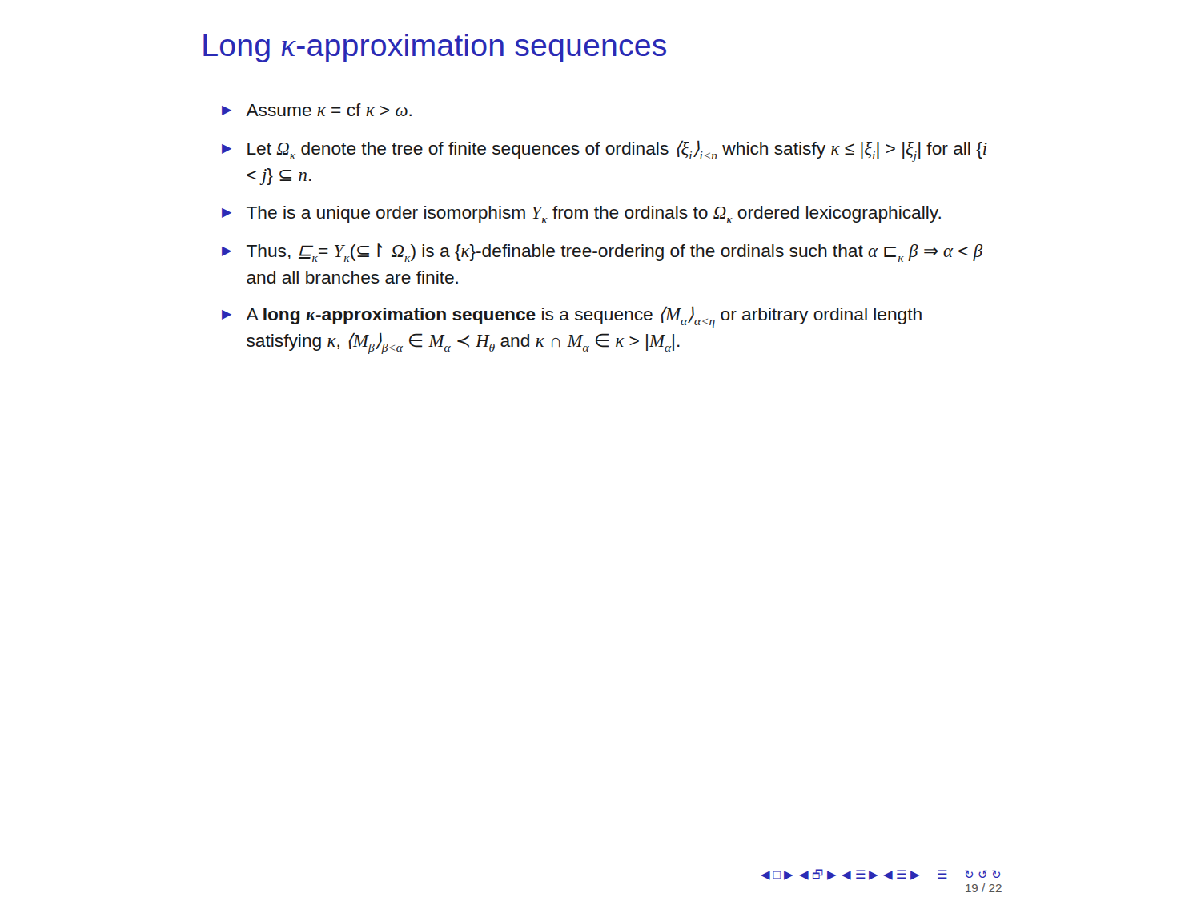Long κ-approximation sequences
Assume κ = cf κ > ω.
Let Ωκ denote the tree of finite sequences of ordinals ⟨ξi⟩i<n which satisfy κ ≤ |ξi| > |ξj| for all {i < j} ⊆ n.
The is a unique order isomorphism Υκ from the ordinals to Ωκ ordered lexicographically.
Thus, ⊑κ= Υκ(⊆↾ Ωκ) is a {κ}-definable tree-ordering of the ordinals such that α ⊏κ β ⇒ α < β and all branches are finite.
A long κ-approximation sequence is a sequence ⟨Mα⟩α<η or arbitrary ordinal length satisfying κ, ⟨Mβ⟩β<α ∈ Mα ≺ Hθ and κ ∩ Mα ∈ κ > |Mα|.
◀ □ ▶ ◀ 🗗 ▶ ◀ ☰ ▶ ◀ ☰ ▶ ☰ ↻ ↺ ↻
19 / 22